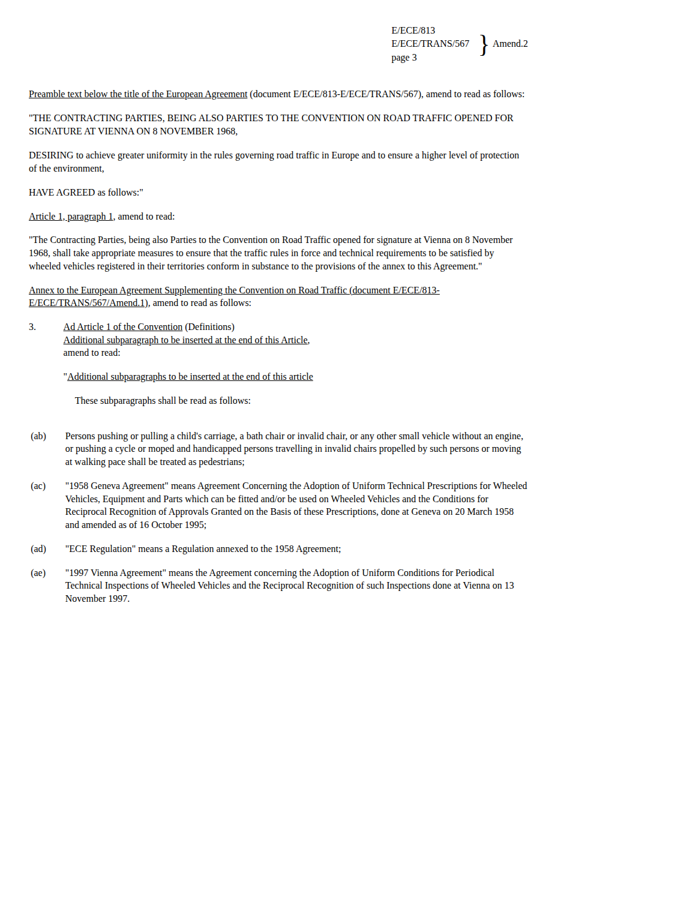E/ECE/813
E/ECE/TRANS/567
page 3
}
Amend.2
Preamble text below the title of the European Agreement (document E/ECE/813-E/ECE/TRANS/567), amend to read as follows:
"THE CONTRACTING PARTIES, BEING ALSO PARTIES TO THE CONVENTION ON ROAD TRAFFIC OPENED FOR SIGNATURE AT VIENNA ON 8 NOVEMBER 1968,
DESIRING to achieve greater uniformity in the rules governing road traffic in Europe and to ensure a higher level of protection of the environment,
HAVE AGREED as follows:"
Article 1, paragraph 1, amend to read:
"The Contracting Parties, being also Parties to the Convention on Road Traffic opened for signature at Vienna on 8 November 1968, shall take appropriate measures to ensure that the traffic rules in force and technical requirements to be satisfied by wheeled vehicles registered in their territories conform in substance to the provisions of the annex to this Agreement."
Annex to the European Agreement Supplementing the Convention on Road Traffic (document E/ECE/813-E/ECE/TRANS/567/Amend.1), amend to read as follows:
3.
Ad Article 1 of the Convention (Definitions)
Additional subparagraph to be inserted at the end of this Article,
amend to read:
"Additional subparagraphs to be inserted at the end of this article
These subparagraphs shall be read as follows:
(ab)
Persons pushing or pulling a child's carriage, a bath chair or invalid chair, or any other small vehicle without an engine, or pushing a cycle or moped and handicapped persons travelling in invalid chairs propelled by such persons or moving at walking pace shall be treated as pedestrians;
(ac)
"1958 Geneva Agreement" means Agreement Concerning the Adoption of Uniform Technical Prescriptions for Wheeled Vehicles, Equipment and Parts which can be fitted and/or be used on Wheeled Vehicles and the Conditions for Reciprocal Recognition of Approvals Granted on the Basis of these Prescriptions, done at Geneva on 20 March 1958 and amended as of 16 October 1995;
(ad)
"ECE Regulation" means a Regulation annexed to the 1958 Agreement;
(ae)
"1997 Vienna Agreement" means the Agreement concerning the Adoption of Uniform Conditions for Periodical Technical Inspections of Wheeled Vehicles and the Reciprocal Recognition of such Inspections done at Vienna on 13 November 1997.